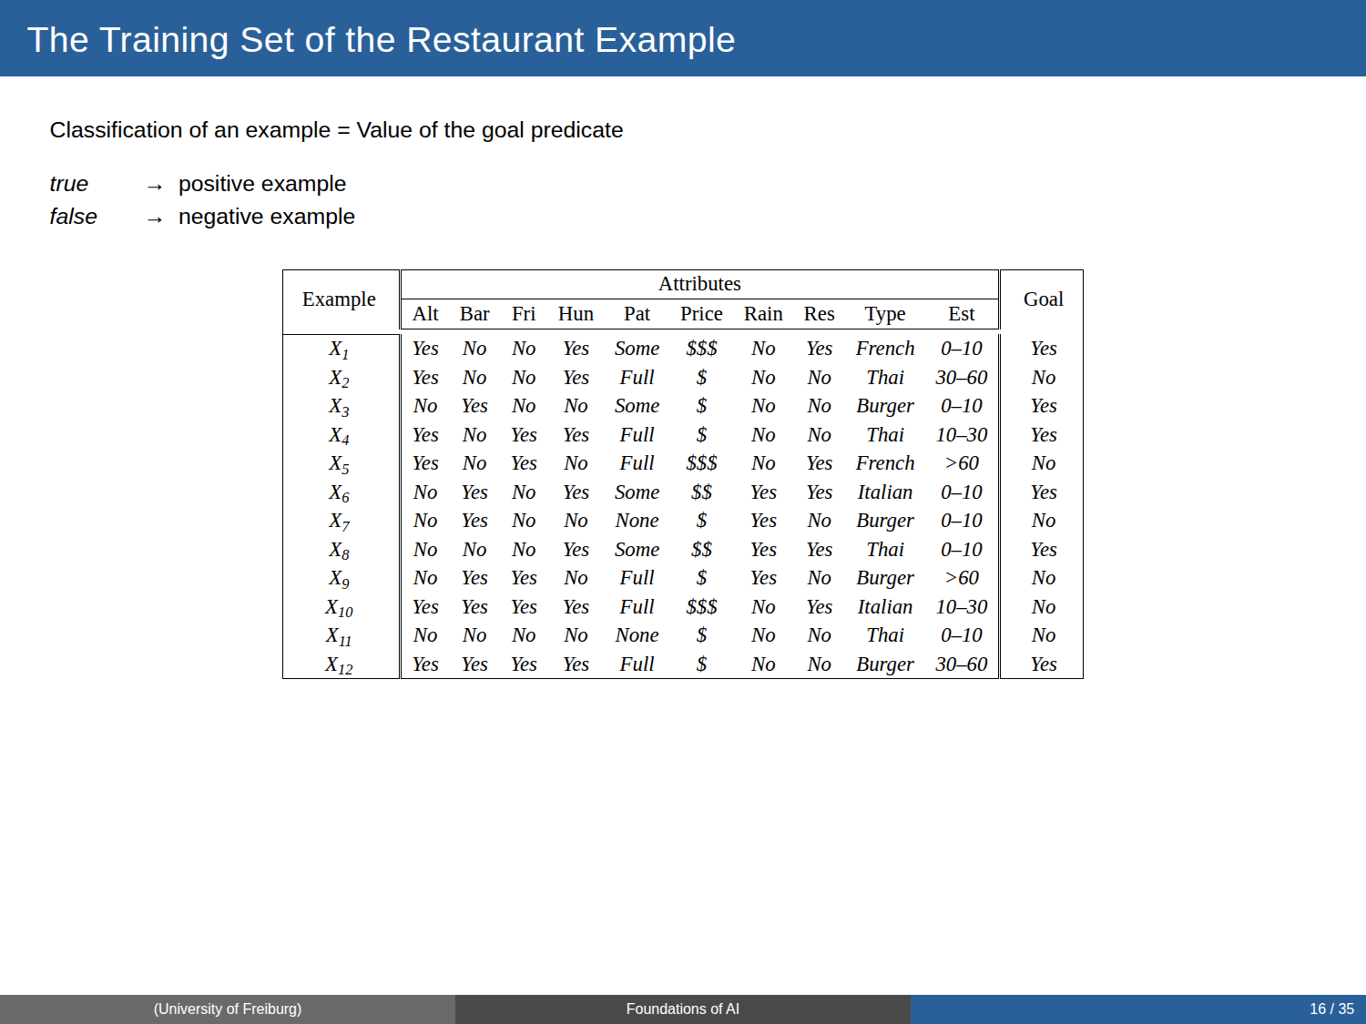The Training Set of the Restaurant Example
Classification of an example = Value of the goal predicate
true→positive example false→negative example
| Example | Attributes | Goal |
| --- | --- | --- |
| Alt | Bar | Fri | Hun | Pat | Price | Rain | Res | Type | Est |
| X 1 | Yes | No | No | Yes | Some | $$$ | No | Yes | French | 0–10 | Yes |
| X 2 | Yes | No | No | Yes | Full | $ | No | No | Thai | 30–60 | No |
| X 3 | No | Yes | No | No | Some | $ | No | No | Burger | 0–10 | Yes |
| X 4 | Yes | No | Yes | Yes | Full | $ | No | No | Thai | 10–30 | Yes |
| X 5 | Yes | No | Yes | No | Full | $$$ | No | Yes | French | >60 | No |
| X 6 | No | Yes | No | Yes | Some | $$ | Yes | Yes | Italian | 0–10 | Yes |
| X 7 | No | Yes | No | No | None | $ | Yes | No | Burger | 0–10 | No |
| X 8 | No | No | No | Yes | Some | $$ | Yes | Yes | Thai | 0–10 | Yes |
| X 9 | No | Yes | Yes | No | Full | $ | Yes | No | Burger | >60 | No |
| X 10 | Yes | Yes | Yes | Yes | Full | $$$ | No | Yes | Italian | 10–30 | No |
| X 11 | No | No | No | No | None | $ | No | No | Thai | 0–10 | No |
| X 12 | Yes | Yes | Yes | Yes | Full | $ | No | No | Burger | 30–60 | Yes |
(University of Freiburg)
Foundations of AI
16 / 35